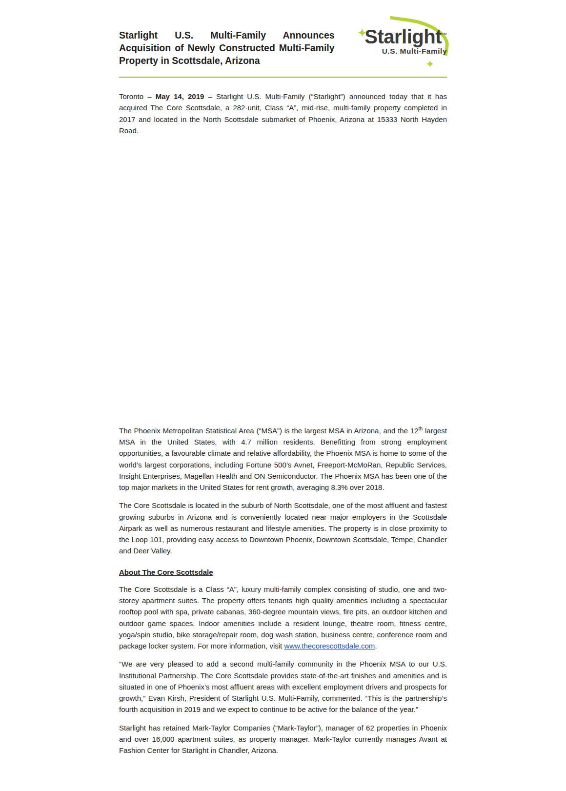Starlight U.S. Multi-Family Announces Acquisition of Newly Constructed Multi-Family Property in Scottsdale, Arizona
✦ Starlight™
U.S. Multi-Family
✦
Toronto – May 14, 2019 – Starlight U.S. Multi-Family (“Starlight”) announced today that it has acquired The Core Scottsdale, a 282-unit, Class “A”, mid-rise, multi-family property completed in 2017 and located in the North Scottsdale submarket of Phoenix, Arizona at 15333 North Hayden Road.
The Phoenix Metropolitan Statistical Area (“MSA”) is the largest MSA in Arizona, and the 12th largest MSA in the United States, with 4.7 million residents. Benefitting from strong employment opportunities, a favourable climate and relative affordability, the Phoenix MSA is home to some of the world’s largest corporations, including Fortune 500’s Avnet, Freeport-McMoRan, Republic Services, Insight Enterprises, Magellan Health and ON Semiconductor. The Phoenix MSA has been one of the top major markets in the United States for rent growth, averaging 8.3% over 2018.
The Core Scottsdale is located in the suburb of North Scottsdale, one of the most affluent and fastest growing suburbs in Arizona and is conveniently located near major employers in the Scottsdale Airpark as well as numerous restaurant and lifestyle amenities. The property is in close proximity to the Loop 101, providing easy access to Downtown Phoenix, Downtown Scottsdale, Tempe, Chandler and Deer Valley.
About The Core Scottsdale
The Core Scottsdale is a Class “A”, luxury multi-family complex consisting of studio, one and two-storey apartment suites. The property offers tenants high quality amenities including a spectacular rooftop pool with spa, private cabanas, 360-degree mountain views, fire pits, an outdoor kitchen and outdoor game spaces. Indoor amenities include a resident lounge, theatre room, fitness centre, yoga/spin studio, bike storage/repair room, dog wash station, business centre, conference room and package locker system. For more information, visit www.thecorescottsdale.com.
“We are very pleased to add a second multi-family community in the Phoenix MSA to our U.S. Institutional Partnership. The Core Scottsdale provides state-of-the-art finishes and amenities and is situated in one of Phoenix’s most affluent areas with excellent employment drivers and prospects for growth,” Evan Kirsh, President of Starlight U.S. Multi-Family, commented. “This is the partnership’s fourth acquisition in 2019 and we expect to continue to be active for the balance of the year.”
Starlight has retained Mark-Taylor Companies (“Mark-Taylor”), manager of 62 properties in Phoenix and over 16,000 apartment suites, as property manager. Mark-Taylor currently manages Avant at Fashion Center for Starlight in Chandler, Arizona.